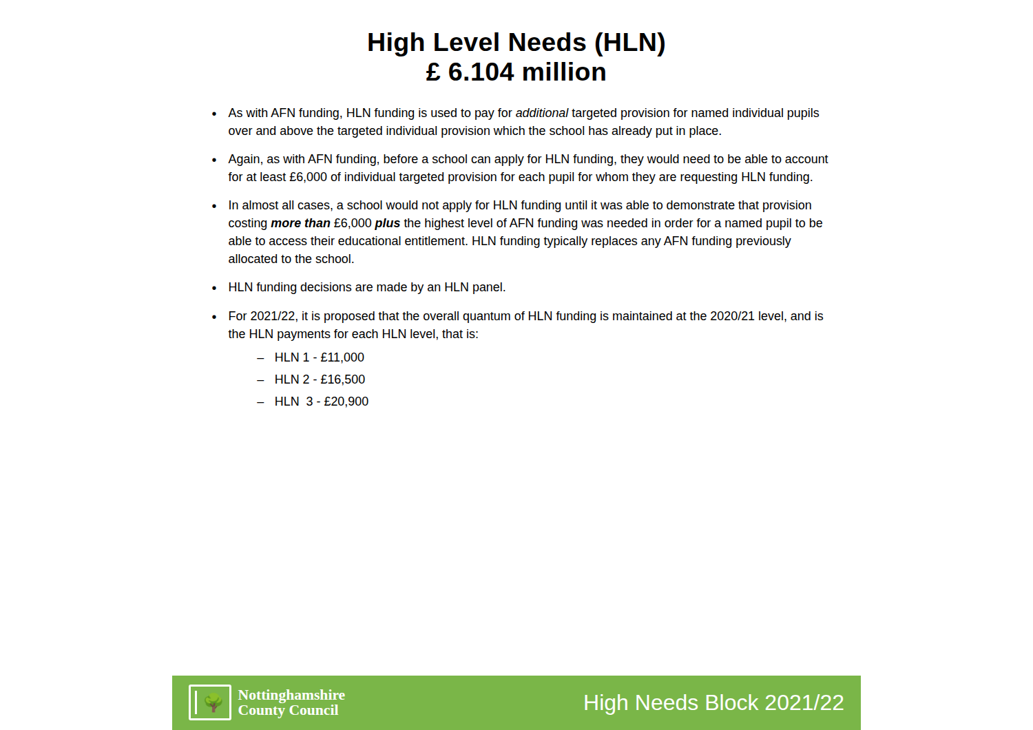High Level Needs (HLN)£ 6.104 million
As with AFN funding, HLN funding is used to pay for additional targeted provision for named individual pupils over and above the targeted individual provision which the school has already put in place.
Again, as with AFN funding, before a school can apply for HLN funding, they would need to be able to account for at least £6,000 of individual targeted provision for each pupil for whom they are requesting HLN funding.
In almost all cases, a school would not apply for HLN funding until it was able to demonstrate that provision costing more than £6,000 plus the highest level of AFN funding was needed in order for a named pupil to be able to access their educational entitlement. HLN funding typically replaces any AFN funding previously allocated to the school.
HLN funding decisions are made by an HLN panel.
For 2021/22, it is proposed that the overall quantum of HLN funding is maintained at the 2020/21 level, and is the HLN payments for each HLN level, that is:
HLN 1 - £11,000
HLN 2 - £16,500
HLN 3 - £20,900
🌳
Nottinghamshire
County Council
High Needs Block 2021/22